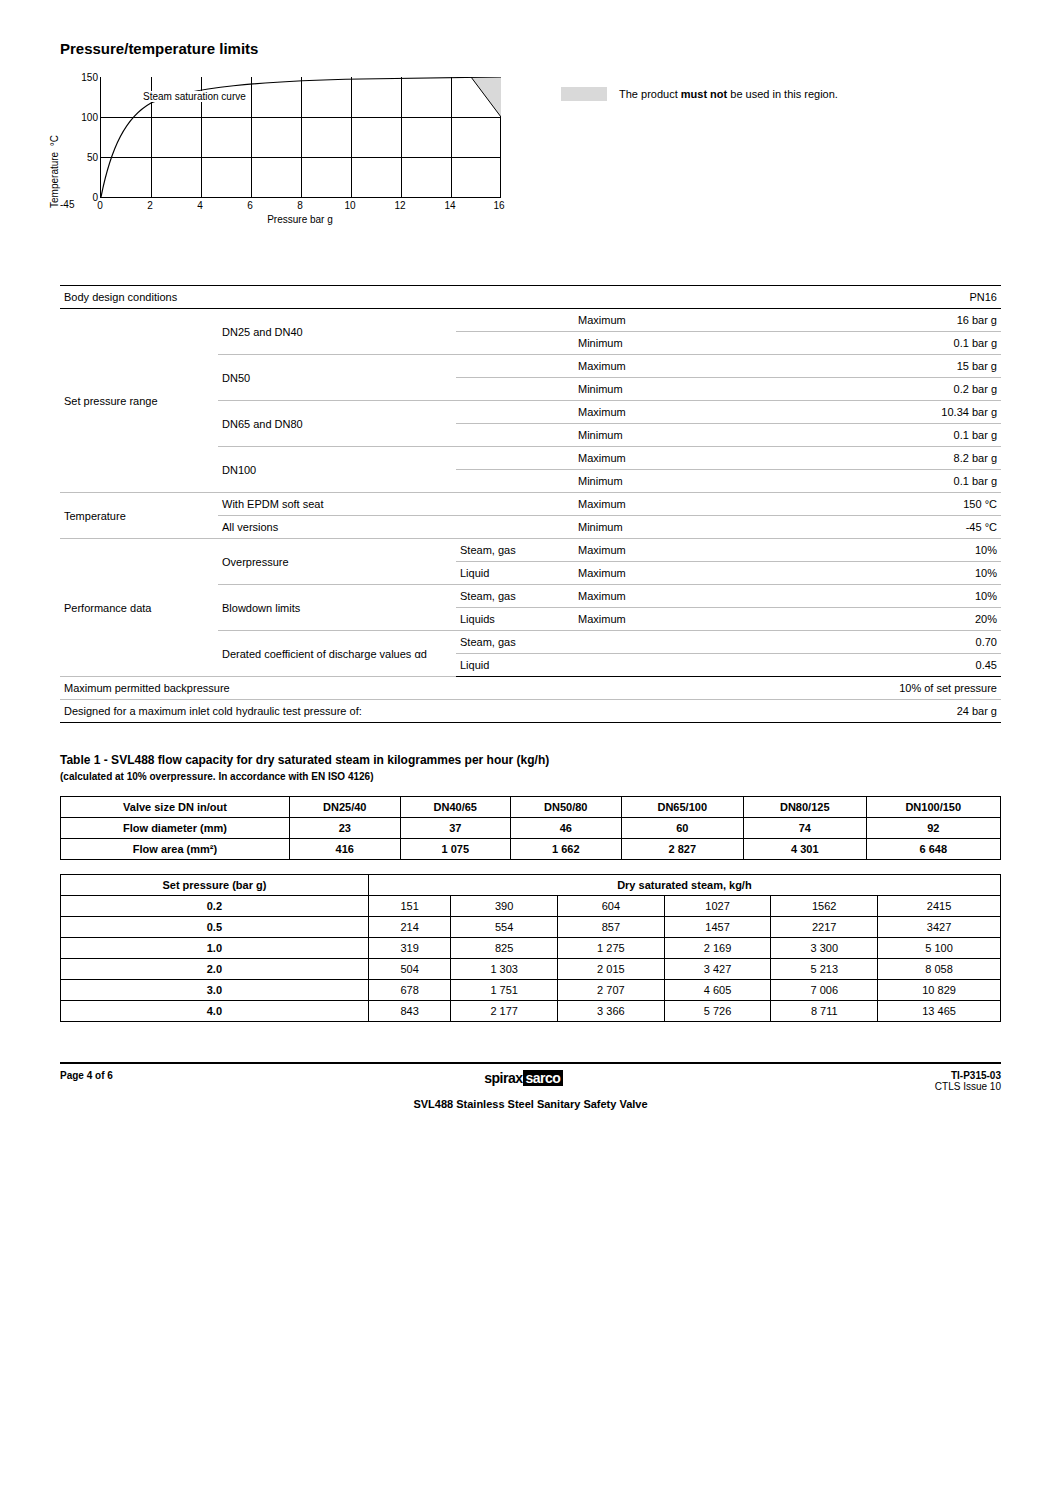Pressure/temperature limits
Temperature °C
150 100 50 0
Steam saturation curve
0 2 4 6 8 10 12 14 16
Pressure bar g
-45
The product must not be used in this region.
| Body design conditions | PN16 |
| Set pressure range | DN25 and DN40 | | Maximum | 16 bar g |
| | Minimum | 0.1 bar g |
| DN50 | | Maximum | 15 bar g |
| | Minimum | 0.2 bar g |
| DN65 and DN80 | | Maximum | 10.34 bar g |
| | Minimum | 0.1 bar g |
| DN100 | | Maximum | 8.2 bar g |
| | Minimum | 0.1 bar g |
| Temperature | With EPDM soft seat | | Maximum | 150 °C |
| All versions | | Minimum | -45 °C |
| Performance data | Overpressure | Steam, gas | Maximum | 10% |
| Liquid | Maximum | 10% |
| Blowdown limits | Steam, gas | Maximum | 10% |
| Liquids | Maximum | 20% |
| Derated coefficient of discharge values αd | Steam, gas | | 0.70 |
| Liquid | | 0.45 |
| Maximum permitted backpressure | 10% of set pressure |
| Designed for a maximum inlet cold hydraulic test pressure of: | 24 bar g |
Table 1 - SVL488 flow capacity for dry saturated steam in kilogrammes per hour (kg/h)
(calculated at 10% overpressure. In accordance with EN ISO 4126)
| Valve size DN in/out | DN25/40 | DN40/65 | DN50/80 | DN65/100 | DN80/125 | DN100/150 |
| Flow diameter (mm) | 23 | 37 | 46 | 60 | 74 | 92 |
| Flow area (mm²) | 416 | 1 075 | 1 662 | 2 827 | 4 301 | 6 648 |
| Set pressure (bar g) | Dry saturated steam, kg/h |
| --- | --- |
| 0.2 | 151 | 390 | 604 | 1027 | 1562 | 2415 |
| 0.5 | 214 | 554 | 857 | 1457 | 2217 | 3427 |
| 1.0 | 319 | 825 | 1 275 | 2 169 | 3 300 | 5 100 |
| 2.0 | 504 | 1 303 | 2 015 | 3 427 | 5 213 | 8 058 |
| 3.0 | 678 | 1 751 | 2 707 | 4 605 | 7 006 | 10 829 |
| 4.0 | 843 | 2 177 | 3 366 | 5 726 | 8 711 | 13 465 |
Page 4 of 6
spiraxsarco
TI-P315-03
CTLS Issue 10
SVL488 Stainless Steel Sanitary Safety Valve